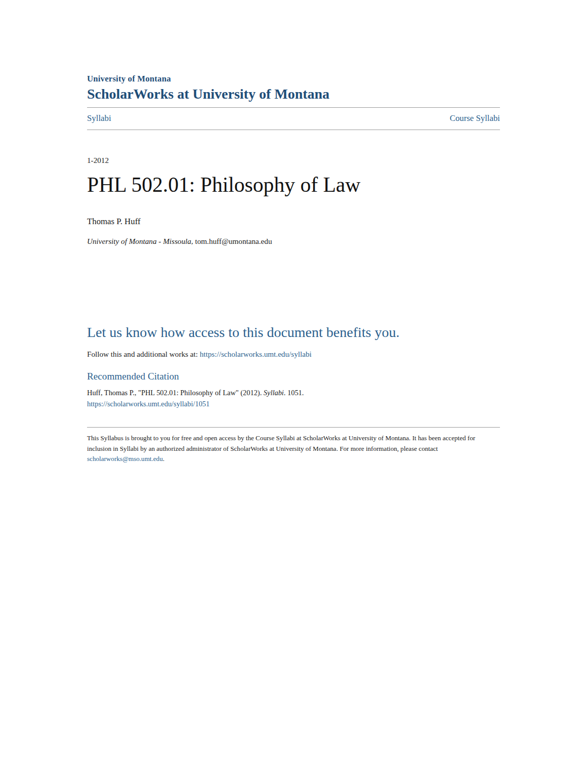University of Montana
ScholarWorks at University of Montana
Syllabi Course Syllabi
1-2012
PHL 502.01: Philosophy of Law
Thomas P. Huff
University of Montana - Missoula, tom.huff@umontana.edu
Let us know how access to this document benefits you.
Follow this and additional works at: https://scholarworks.umt.edu/syllabi
Recommended Citation
Huff, Thomas P., "PHL 502.01: Philosophy of Law" (2012). Syllabi. 1051.
https://scholarworks.umt.edu/syllabi/1051
This Syllabus is brought to you for free and open access by the Course Syllabi at ScholarWorks at University of Montana. It has been accepted for inclusion in Syllabi by an authorized administrator of ScholarWorks at University of Montana. For more information, please contact scholarworks@mso.umt.edu.